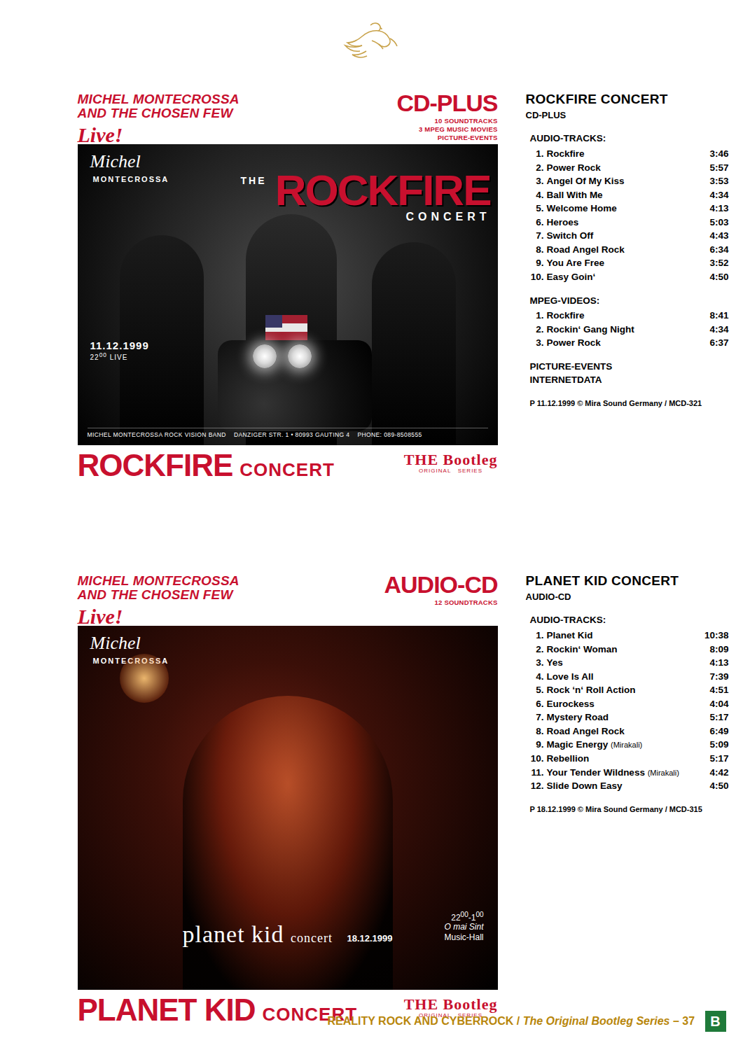MICHEL MONTECROSSA
AND THE CHOSEN FEW
Live!
CD-PLUS
10 SOUNDTRACKS
3 MPEG MUSIC MOVIES
PICTURE-EVENTS
Michel
MONTECROSSA
THE
ROCKFIRECONCERT
11.12.19992200 LIVE
MICHEL MONTECROSSA ROCK VISION BAND DANZIGER STR. 1 • 80993 GAUTING 4 PHONE: 089-8508555
ROCKFIRECONCERT
THE Bootleg
ORIGINAL SERIES
ROCKFIRE CONCERT
CD-PLUS
AUDIO-TRACKS:
| 1. | Rockfire | 3:46 |
| 2. | Power Rock | 5:57 |
| 3. | Angel Of My Kiss | 3:53 |
| 4. | Ball With Me | 4:34 |
| 5. | Welcome Home | 4:13 |
| 6. | Heroes | 5:03 |
| 7. | Switch Off | 4:43 |
| 8. | Road Angel Rock | 6:34 |
| 9. | You Are Free | 3:52 |
| 10. | Easy Goin‘ | 4:50 |
MPEG-VIDEOS:
| 1. | Rockfire | 8:41 |
| 2. | Rockin‘ Gang Night | 4:34 |
| 3. | Power Rock | 6:37 |
PICTURE-EVENTS
INTERNETDATA
P 11.12.1999 © Mira Sound Germany / MCD-321
MICHEL MONTECROSSA
AND THE CHOSEN FEW
Live!
AUDIO-CD
12 SOUNDTRACKS
Michel
MONTECROSSA
planet kid concert
O mai Sint
Music-Hall
18.12.1999
2200-100
PLANET KIDCONCERT
THE Bootleg
ORIGINAL SERIES
PLANET KID CONCERT
AUDIO-CD
AUDIO-TRACKS:
| 1. | Planet Kid | 10:38 |
| 2. | Rockin‘ Woman | 8:09 |
| 3. | Yes | 4:13 |
| 4. | Love Is All | 7:39 |
| 5. | Rock ‘n‘ Roll Action | 4:51 |
| 6. | Eurockess | 4:04 |
| 7. | Mystery Road | 5:17 |
| 8. | Road Angel Rock | 6:49 |
| 9. | Magic Energy (Mirakali) | 5:09 |
| 10. | Rebellion | 5:17 |
| 11. | Your Tender Wildness (Mirakali) | 4:42 |
| 12. | Slide Down Easy | 4:50 |
P 18.12.1999 © Mira Sound Germany / MCD-315
REALITY ROCK AND CYBERROCK / The Original Bootleg Series – 37 B